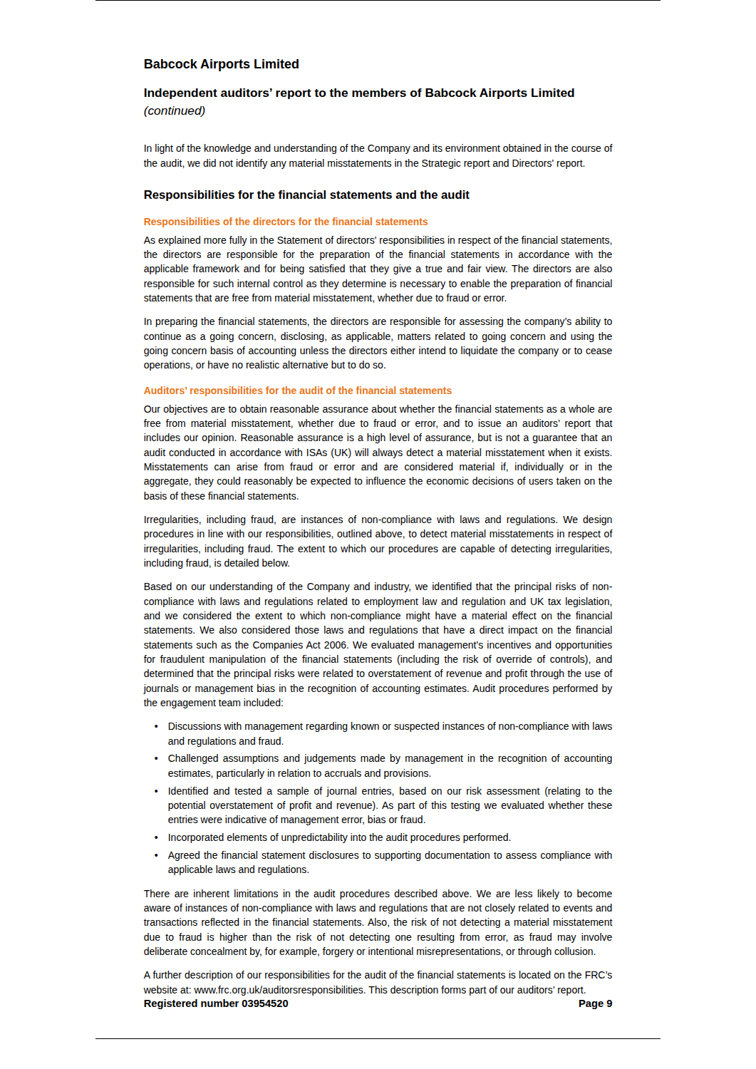Babcock Airports Limited
Independent auditors’ report to the members of Babcock Airports Limited (continued)
In light of the knowledge and understanding of the Company and its environment obtained in the course of the audit, we did not identify any material misstatements in the Strategic report and Directors' report.
Responsibilities for the financial statements and the audit
Responsibilities of the directors for the financial statements
As explained more fully in the Statement of directors' responsibilities in respect of the financial statements, the directors are responsible for the preparation of the financial statements in accordance with the applicable framework and for being satisfied that they give a true and fair view. The directors are also responsible for such internal control as they determine is necessary to enable the preparation of financial statements that are free from material misstatement, whether due to fraud or error.
In preparing the financial statements, the directors are responsible for assessing the company’s ability to continue as a going concern, disclosing, as applicable, matters related to going concern and using the going concern basis of accounting unless the directors either intend to liquidate the company or to cease operations, or have no realistic alternative but to do so.
Auditors’ responsibilities for the audit of the financial statements
Our objectives are to obtain reasonable assurance about whether the financial statements as a whole are free from material misstatement, whether due to fraud or error, and to issue an auditors’ report that includes our opinion. Reasonable assurance is a high level of assurance, but is not a guarantee that an audit conducted in accordance with ISAs (UK) will always detect a material misstatement when it exists. Misstatements can arise from fraud or error and are considered material if, individually or in the aggregate, they could reasonably be expected to influence the economic decisions of users taken on the basis of these financial statements.
Irregularities, including fraud, are instances of non-compliance with laws and regulations. We design procedures in line with our responsibilities, outlined above, to detect material misstatements in respect of irregularities, including fraud. The extent to which our procedures are capable of detecting irregularities, including fraud, is detailed below.
Based on our understanding of the Company and industry, we identified that the principal risks of non-compliance with laws and regulations related to employment law and regulation and UK tax legislation, and we considered the extent to which non-compliance might have a material effect on the financial statements. We also considered those laws and regulations that have a direct impact on the financial statements such as the Companies Act 2006. We evaluated management’s incentives and opportunities for fraudulent manipulation of the financial statements (including the risk of override of controls), and determined that the principal risks were related to overstatement of revenue and profit through the use of journals or management bias in the recognition of accounting estimates. Audit procedures performed by the engagement team included:
Discussions with management regarding known or suspected instances of non-compliance with laws and regulations and fraud.
Challenged assumptions and judgements made by management in the recognition of accounting estimates, particularly in relation to accruals and provisions.
Identified and tested a sample of journal entries, based on our risk assessment (relating to the potential overstatement of profit and revenue). As part of this testing we evaluated whether these entries were indicative of management error, bias or fraud.
Incorporated elements of unpredictability into the audit procedures performed.
Agreed the financial statement disclosures to supporting documentation to assess compliance with applicable laws and regulations.
There are inherent limitations in the audit procedures described above. We are less likely to become aware of instances of non-compliance with laws and regulations that are not closely related to events and transactions reflected in the financial statements. Also, the risk of not detecting a material misstatement due to fraud is higher than the risk of not detecting one resulting from error, as fraud may involve deliberate concealment by, for example, forgery or intentional misrepresentations, or through collusion.
A further description of our responsibilities for the audit of the financial statements is located on the FRC’s website at: www.frc.org.uk/auditorsresponsibilities. This description forms part of our auditors’ report.
Registered number 03954520 Page 9